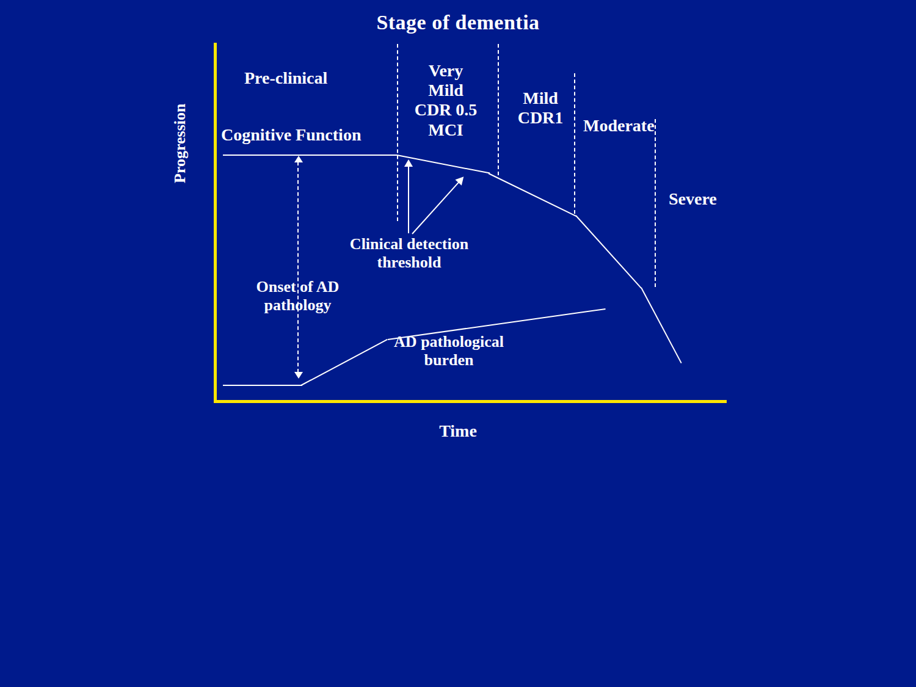Stage of dementia
Progression
Time
Pre-clinical
Cognitive Function
Very
Mild
CDR 0.5
MCI
Mild
CDR1
Moderate
Severe
Clinical detection
threshold
Onset of AD
pathology
AD pathological
burden